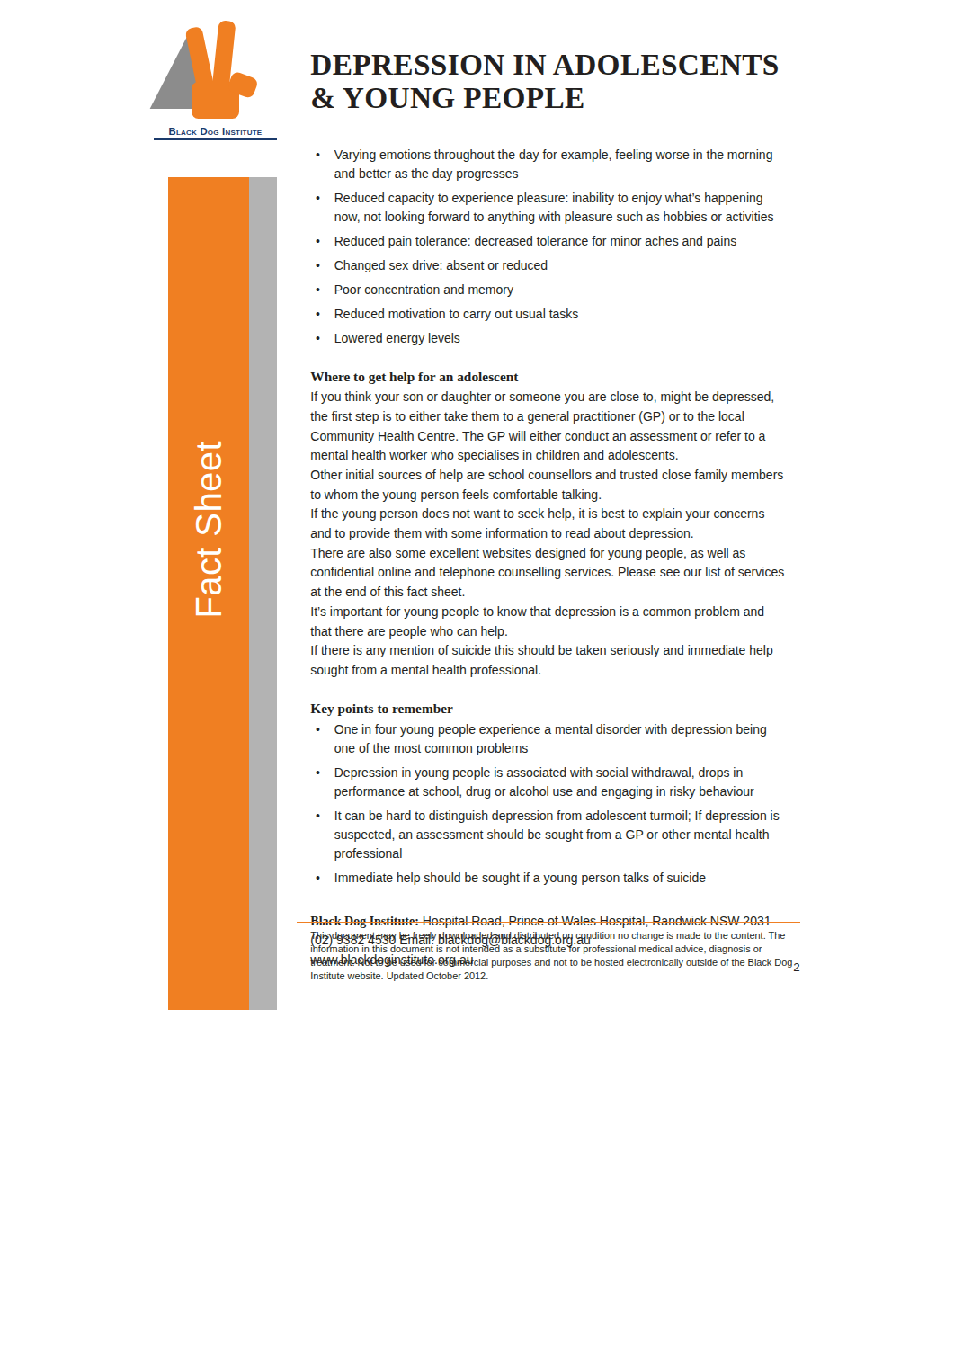Black Dog Institute
Fact Sheet
Depression in Adolescents & Young People
Varying emotions throughout the day for example, feeling worse in the morning and better as the day progresses
Reduced capacity to experience pleasure: inability to enjoy what’s happening now, not looking forward to anything with pleasure such as hobbies or activities
Reduced pain tolerance: decreased tolerance for minor aches and pains
Changed sex drive: absent or reduced
Poor concentration and memory
Reduced motivation to carry out usual tasks
Lowered energy levels
Where to get help for an adolescent
If you think your son or daughter or someone you are close to, might be depressed, the first step is to either take them to a general practitioner (GP) or to the local Community Health Centre. The GP will either conduct an assessment or refer to a mental health worker who specialises in children and adolescents.
Other initial sources of help are school counsellors and trusted close family members to whom the young person feels comfortable talking.
If the young person does not want to seek help, it is best to explain your concerns and to provide them with some information to read about depression.
There are also some excellent websites designed for young people, as well as confidential online and telephone counselling services. Please see our list of services at the end of this fact sheet.
It’s important for young people to know that depression is a common problem and that there are people who can help.
If there is any mention of suicide this should be taken seriously and immediate help sought from a mental health professional.
Key points to remember
One in four young people experience a mental disorder with depression being one of the most common problems
Depression in young people is associated with social withdrawal, drops in performance at school, drug or alcohol use and engaging in risky behaviour
It can be hard to distinguish depression from adolescent turmoil; If depression is suspected, an assessment should be sought from a GP or other mental health professional
Immediate help should be sought if a young person talks of suicide
Black Dog Institute: Hospital Road, Prince of Wales Hospital, Randwick NSW 2031
(02) 9382 4530 Email: blackdog@blackdog.org.au
www.blackdoginstitute.org.au
This document may be freely downloaded and distributed on condition no change is made to the content. The information in this document is not intended as a substitute for professional medical advice, diagnosis or treatment. Not to be used for commercial purposes and not to be hosted electronically outside of the Black Dog Institute website. Updated October 2012. 2